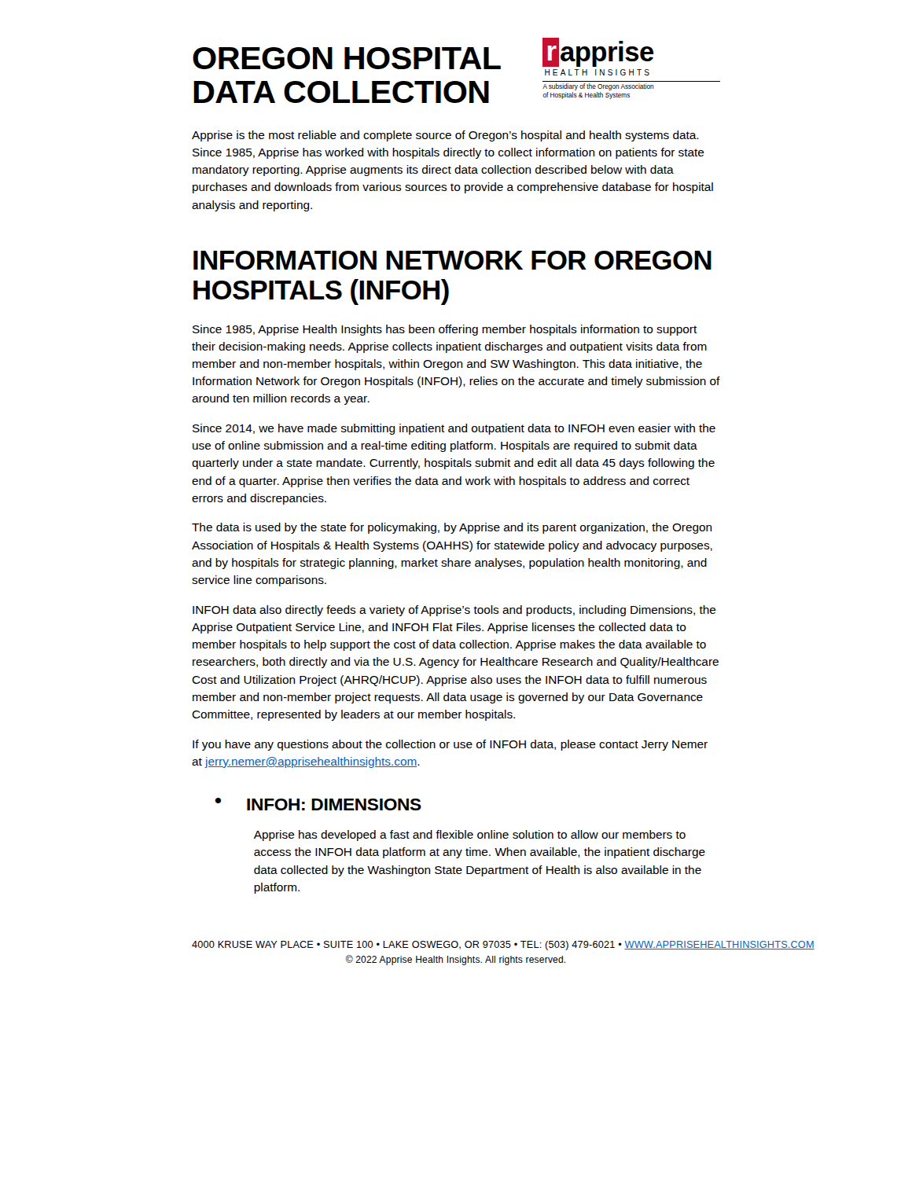rapprise
HEALTH INSIGHTS
A subsidiary of the Oregon Association
of Hospitals & Health Systems
OREGON HOSPITAL DATA COLLECTION
Apprise is the most reliable and complete source of Oregon’s hospital and health systems data. Since 1985, Apprise has worked with hospitals directly to collect information on patients for state mandatory reporting. Apprise augments its direct data collection described below with data purchases and downloads from various sources to provide a comprehensive database for hospital analysis and reporting.
INFORMATION NETWORK FOR OREGON HOSPITALS (INFOH)
Since 1985, Apprise Health Insights has been offering member hospitals information to support their decision-making needs. Apprise collects inpatient discharges and outpatient visits data from member and non-member hospitals, within Oregon and SW Washington. This data initiative, the Information Network for Oregon Hospitals (INFOH), relies on the accurate and timely submission of around ten million records a year.
Since 2014, we have made submitting inpatient and outpatient data to INFOH even easier with the use of online submission and a real-time editing platform. Hospitals are required to submit data quarterly under a state mandate. Currently, hospitals submit and edit all data 45 days following the end of a quarter. Apprise then verifies the data and work with hospitals to address and correct errors and discrepancies.
The data is used by the state for policymaking, by Apprise and its parent organization, the Oregon Association of Hospitals & Health Systems (OAHHS) for statewide policy and advocacy purposes, and by hospitals for strategic planning, market share analyses, population health monitoring, and service line comparisons.
INFOH data also directly feeds a variety of Apprise’s tools and products, including Dimensions, the Apprise Outpatient Service Line, and INFOH Flat Files. Apprise licenses the collected data to member hospitals to help support the cost of data collection. Apprise makes the data available to researchers, both directly and via the U.S. Agency for Healthcare Research and Quality/Healthcare Cost and Utilization Project (AHRQ/HCUP). Apprise also uses the INFOH data to fulfill numerous member and non-member project requests. All data usage is governed by our Data Governance Committee, represented by leaders at our member hospitals.
If you have any questions about the collection or use of INFOH data, please contact Jerry Nemer at jerry.nemer@apprisehealthinsights.com.
INFOH: DIMENSIONS
Apprise has developed a fast and flexible online solution to allow our members to access the INFOH data platform at any time. When available, the inpatient discharge data collected by the Washington State Department of Health is also available in the platform.
4000 KRUSE WAY PLACE • SUITE 100 • LAKE OSWEGO, OR 97035 • TEL: (503) 479-6021 • WWW.APPRISEHEALTHINSIGHTS.COM
© 2022 Apprise Health Insights. All rights reserved.